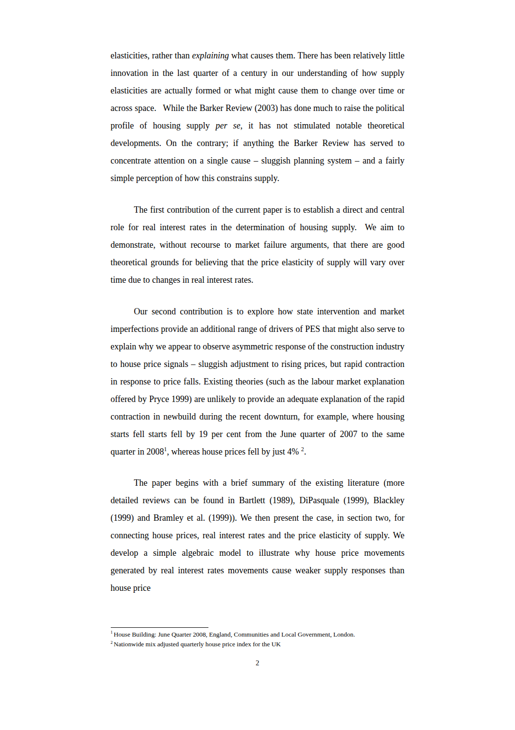elasticities, rather than explaining what causes them. There has been relatively little innovation in the last quarter of a century in our understanding of how supply elasticities are actually formed or what might cause them to change over time or across space. While the Barker Review (2003) has done much to raise the political profile of housing supply per se, it has not stimulated notable theoretical developments. On the contrary; if anything the Barker Review has served to concentrate attention on a single cause – sluggish planning system – and a fairly simple perception of how this constrains supply.
The first contribution of the current paper is to establish a direct and central role for real interest rates in the determination of housing supply. We aim to demonstrate, without recourse to market failure arguments, that there are good theoretical grounds for believing that the price elasticity of supply will vary over time due to changes in real interest rates.
Our second contribution is to explore how state intervention and market imperfections provide an additional range of drivers of PES that might also serve to explain why we appear to observe asymmetric response of the construction industry to house price signals – sluggish adjustment to rising prices, but rapid contraction in response to price falls. Existing theories (such as the labour market explanation offered by Pryce 1999) are unlikely to provide an adequate explanation of the rapid contraction in newbuild during the recent downturn, for example, where housing starts fell starts fell by 19 per cent from the June quarter of 2007 to the same quarter in 20081, whereas house prices fell by just 4% 2.
The paper begins with a brief summary of the existing literature (more detailed reviews can be found in Bartlett (1989), DiPasquale (1999), Blackley (1999) and Bramley et al. (1999)). We then present the case, in section two, for connecting house prices, real interest rates and the price elasticity of supply. We develop a simple algebraic model to illustrate why house price movements generated by real interest rates movements cause weaker supply responses than house price
1House Building: June Quarter 2008, England, Communities and Local Government, London.
2Nationwide mix adjusted quarterly house price index for the UK
2